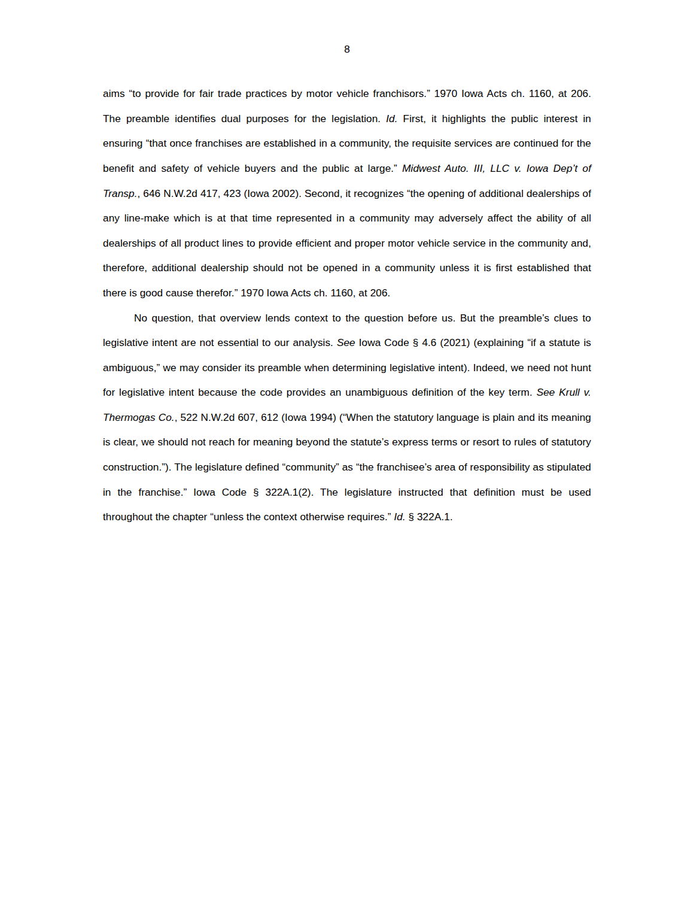8
aims “to provide for fair trade practices by motor vehicle franchisors.” 1970 Iowa Acts ch. 1160, at 206. The preamble identifies dual purposes for the legislation. Id. First, it highlights the public interest in ensuring “that once franchises are established in a community, the requisite services are continued for the benefit and safety of vehicle buyers and the public at large.” Midwest Auto. III, LLC v. Iowa Dep’t of Transp., 646 N.W.2d 417, 423 (Iowa 2002). Second, it recognizes “the opening of additional dealerships of any line-make which is at that time represented in a community may adversely affect the ability of all dealerships of all product lines to provide efficient and proper motor vehicle service in the community and, therefore, additional dealership should not be opened in a community unless it is first established that there is good cause therefor.” 1970 Iowa Acts ch. 1160, at 206.
No question, that overview lends context to the question before us. But the preamble’s clues to legislative intent are not essential to our analysis. See Iowa Code § 4.6 (2021) (explaining “if a statute is ambiguous,” we may consider its preamble when determining legislative intent). Indeed, we need not hunt for legislative intent because the code provides an unambiguous definition of the key term. See Krull v. Thermogas Co., 522 N.W.2d 607, 612 (Iowa 1994) (“When the statutory language is plain and its meaning is clear, we should not reach for meaning beyond the statute’s express terms or resort to rules of statutory construction.”). The legislature defined “community” as “the franchisee’s area of responsibility as stipulated in the franchise.” Iowa Code § 322A.1(2). The legislature instructed that definition must be used throughout the chapter “unless the context otherwise requires.” Id. § 322A.1.